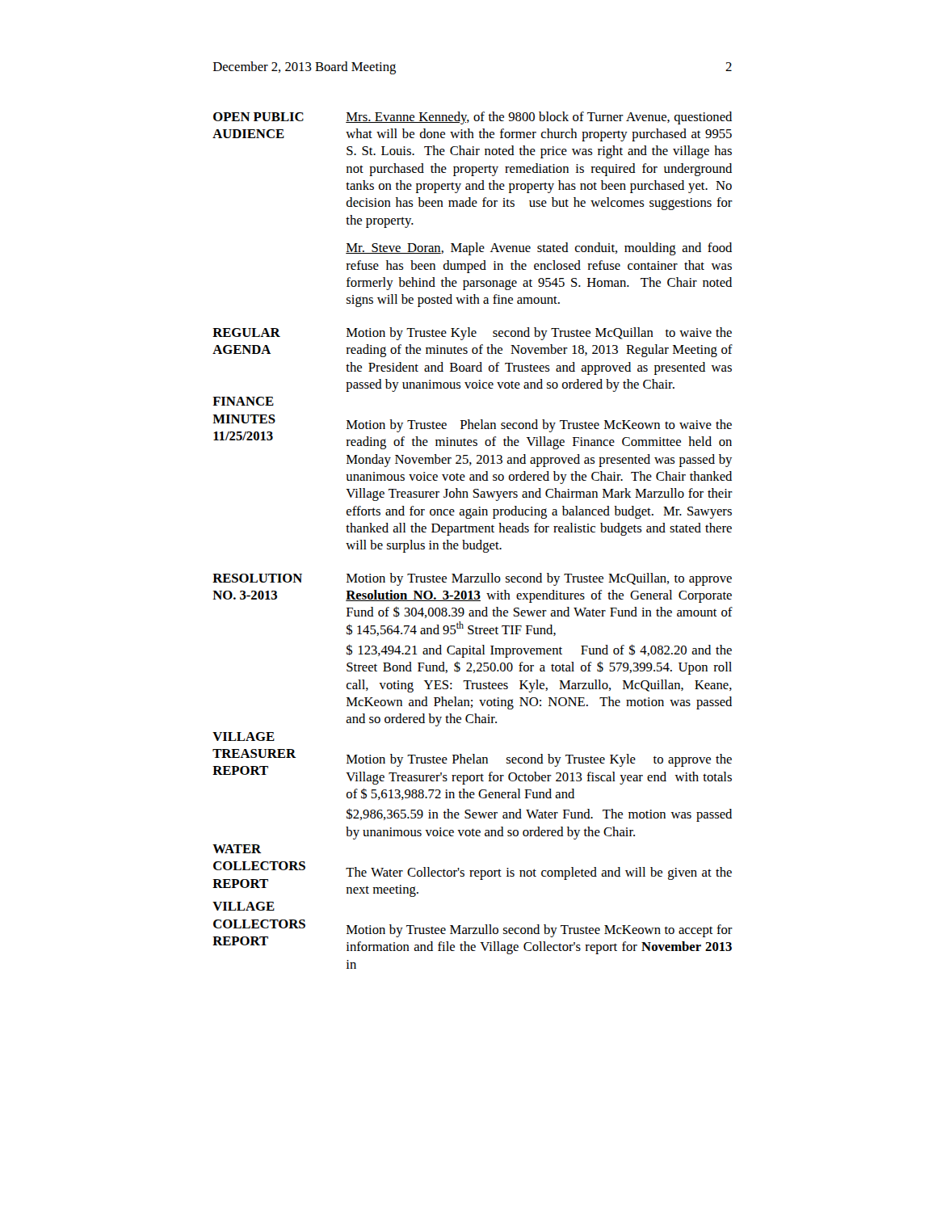December 2, 2013 Board Meeting
2
| OPEN PUBLIC AUDIENCE | Mrs. Evanne Kennedy, of the 9800 block of Turner Avenue, questioned what will be done with the former church property purchased at 9955 S. St. Louis. The Chair noted the price was right and the village has not purchased the property remediation is required for underground tanks on the property and the property has not been purchased yet. No decision has been made for its use but he welcomes suggestions for the property. Mr. Steve Doran , Maple Avenue stated conduit, moulding and food refuse has been dumped in the enclosed refuse container that was formerly behind the parsonage at 9545 S. Homan. The Chair noted signs will be posted with a fine amount. |
| REGULAR AGENDA | Motion by Trustee Kyle second by Trustee McQuillan to waive the reading of the minutes of the November 18, 2013 Regular Meeting of the President and Board of Trustees and approved as presented was passed by unanimous voice vote and so ordered by the Chair. |
| FINANCE MINUTES 11/25/2013 | Motion by Trustee Phelan second by Trustee McKeown to waive the reading of the minutes of the Village Finance Committee held on Monday November 25, 2013 and approved as presented was passed by unanimous voice vote and so ordered by the Chair. The Chair thanked Village Treasurer John Sawyers and Chairman Mark Marzullo for their efforts and for once again producing a balanced budget. Mr. Sawyers thanked all the Department heads for realistic budgets and stated there will be surplus in the budget. |
| RESOLUTION NO. 3-2013 | Motion by Trustee Marzullo second by Trustee McQuillan, to approve Resolution NO. 3-2013 with expenditures of the General Corporate Fund of $ 304,008.39 and the Sewer and Water Fund in the amount of $ 145,564.74 and 95 th Street TIF Fund, $ 123,494.21 and Capital Improvement Fund of $ 4,082.20 and the Street Bond Fund, $ 2,250.00 for a total of $ 579,399.54. Upon roll call, voting YES: Trustees Kyle, Marzullo, McQuillan, Keane, McKeown and Phelan; voting NO: NONE. The motion was passed and so ordered by the Chair. |
| VILLAGE TREASURER REPORT | Motion by Trustee Phelan second by Trustee Kyle to approve the Village Treasurer's report for October 2013 fiscal year end with totals of $ 5,613,988.72 in the General Fund and $2,986,365.59 in the Sewer and Water Fund. The motion was passed by unanimous voice vote and so ordered by the Chair. |
| WATER COLLECTORS REPORT | The Water Collector's report is not completed and will be given at the next meeting. |
| VILLAGE COLLECTORS REPORT | Motion by Trustee Marzullo second by Trustee McKeown to accept for information and file the Village Collector's report for November 2013 in |